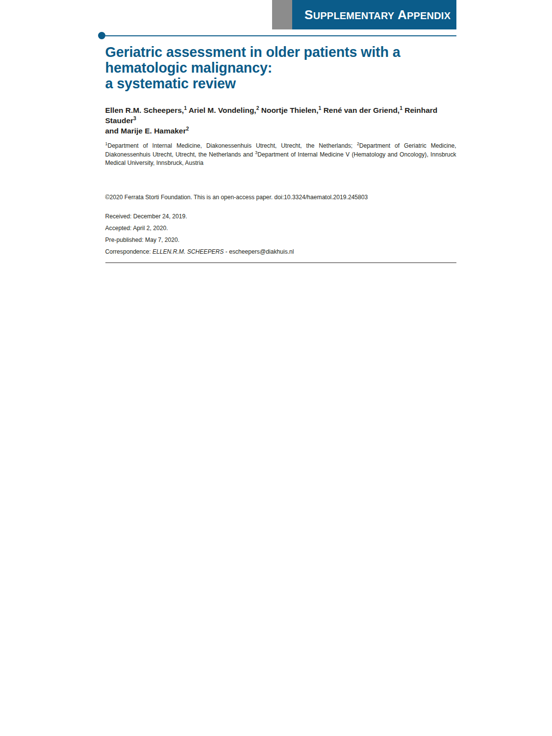SUPPLEMENTARY APPENDIX
Geriatric assessment in older patients with a hematologic malignancy:
a systematic review
Ellen R.M. Scheepers,1 Ariel M. Vondeling,2 Noortje Thielen,1 René van der Griend,1 Reinhard Stauder3
and Marije E. Hamaker2
1Department of Internal Medicine, Diakonessenhuis Utrecht, Utrecht, the Netherlands; 2Department of Geriatric Medicine, Diakonessenhuis Utrecht, Utrecht, the Netherlands and 3Department of Internal Medicine V (Hematology and Oncology), Innsbruck Medical University, Innsbruck, Austria
©2020 Ferrata Storti Foundation. This is an open-access paper. doi:10.3324/haematol.2019.245803
Received: December 24, 2019.
Accepted: April 2, 2020.
Pre-published: May 7, 2020.
Correspondence: ELLEN.R.M. SCHEEPERS - escheepers@diakhuis.nl